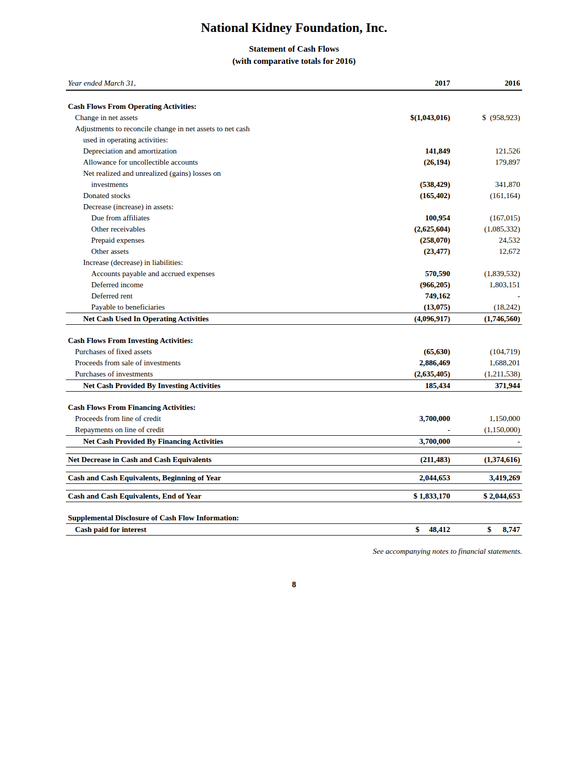National Kidney Foundation, Inc.
Statement of Cash Flows
(with comparative totals for 2016)
| Year ended March 31, | 2017 | 2016 |
| Cash Flows From Operating Activities: | | |
| Change in net assets | $(1,043,016) | $ (958,923) |
| Adjustments to reconcile change in net assets to net cash | | |
| used in operating activities: | | |
| Depreciation and amortization | 141,849 | 121,526 |
| Allowance for uncollectible accounts | (26,194) | 179,897 |
| Net realized and unrealized (gains) losses on | | |
| investments | (538,429) | 341,870 |
| Donated stocks | (165,402) | (161,164) |
| Decrease (increase) in assets: | | |
| Due from affiliates | 100,954 | (167,015) |
| Other receivables | (2,625,604) | (1,085,332) |
| Prepaid expenses | (258,070) | 24,532 |
| Other assets | (23,477) | 12,672 |
| Increase (decrease) in liabilities: | | |
| Accounts payable and accrued expenses | 570,590 | (1,839,532) |
| Deferred income | (966,205) | 1,803,151 |
| Deferred rent | 749,162 | - |
| Payable to beneficiaries | (13,075) | (18,242) |
| Net Cash Used In Operating Activities | (4,096,917) | (1,746,560) |
| Cash Flows From Investing Activities: | | |
| Purchases of fixed assets | (65,630) | (104,719) |
| Proceeds from sale of investments | 2,886,469 | 1,688,201 |
| Purchases of investments | (2,635,405) | (1,211,538) |
| Net Cash Provided By Investing Activities | 185,434 | 371,944 |
| Cash Flows From Financing Activities: | | |
| Proceeds from line of credit | 3,700,000 | 1,150,000 |
| Repayments on line of credit | - | (1,150,000) |
| Net Cash Provided By Financing Activities | 3,700,000 | - |
| Net Decrease in Cash and Cash Equivalents | (211,483) | (1,374,616) |
| Cash and Cash Equivalents, Beginning of Year | 2,044,653 | 3,419,269 |
| Cash and Cash Equivalents, End of Year | $ 1,833,170 | $ 2,044,653 |
| Supplemental Disclosure of Cash Flow Information: | | |
| Cash paid for interest | $ 48,412 | $ 8,747 |
See accompanying notes to financial statements.
8